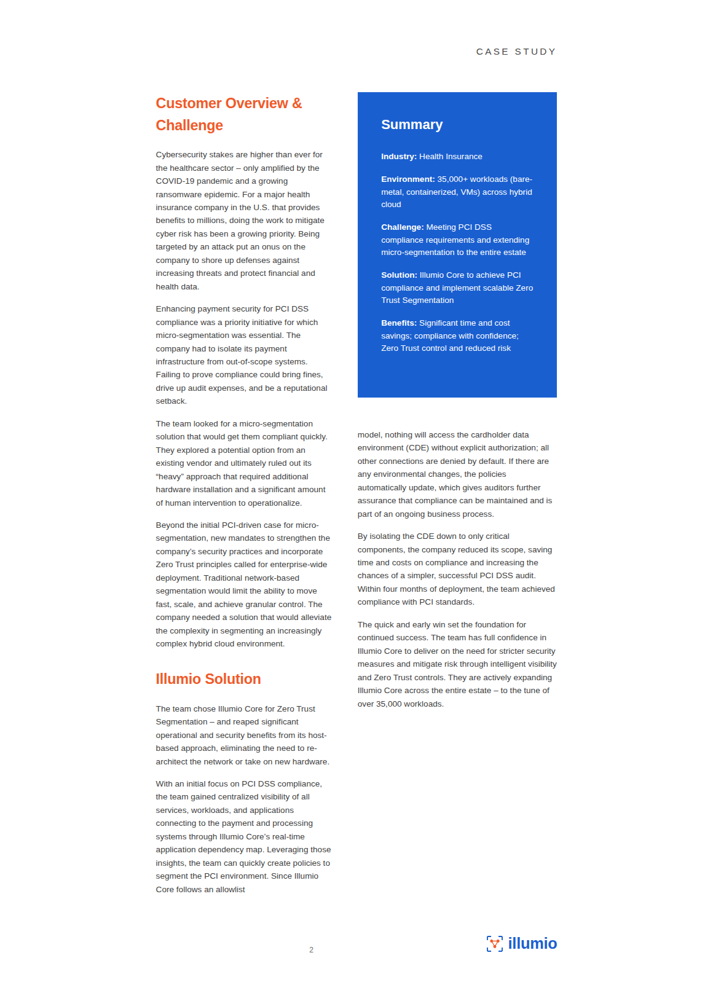CASE STUDY
Customer Overview & Challenge
Cybersecurity stakes are higher than ever for the healthcare sector – only amplified by the COVID-19 pandemic and a growing ransomware epidemic. For a major health insurance company in the U.S. that provides benefits to millions, doing the work to mitigate cyber risk has been a growing priority. Being targeted by an attack put an onus on the company to shore up defenses against increasing threats and protect financial and health data.
Enhancing payment security for PCI DSS compliance was a priority initiative for which micro-segmentation was essential. The company had to isolate its payment infrastructure from out-of-scope systems. Failing to prove compliance could bring fines, drive up audit expenses, and be a reputational setback.
The team looked for a micro-segmentation solution that would get them compliant quickly. They explored a potential option from an existing vendor and ultimately ruled out its “heavy” approach that required additional hardware installation and a significant amount of human intervention to operationalize.
Beyond the initial PCI-driven case for micro-segmentation, new mandates to strengthen the company’s security practices and incorporate Zero Trust principles called for enterprise-wide deployment. Traditional network-based segmentation would limit the ability to move fast, scale, and achieve granular control. The company needed a solution that would alleviate the complexity in segmenting an increasingly complex hybrid cloud environment.
Illumio Solution
The team chose Illumio Core for Zero Trust Segmentation – and reaped significant operational and security benefits from its host-based approach, eliminating the need to re-architect the network or take on new hardware.
With an initial focus on PCI DSS compliance, the team gained centralized visibility of all services, workloads, and applications connecting to the payment and processing systems through Illumio Core’s real-time application dependency map. Leveraging those insights, the team can quickly create policies to segment the PCI environment. Since Illumio Core follows an allowlist
Summary
Industry: Health Insurance
Environment: 35,000+ workloads (bare-metal, containerized, VMs) across hybrid cloud
Challenge: Meeting PCI DSS compliance requirements and extending micro-segmentation to the entire estate
Solution: Illumio Core to achieve PCI compliance and implement scalable Zero Trust Segmentation
Benefits: Significant time and cost savings; compliance with confidence; Zero Trust control and reduced risk
model, nothing will access the cardholder data environment (CDE) without explicit authorization; all other connections are denied by default. If there are any environmental changes, the policies automatically update, which gives auditors further assurance that compliance can be maintained and is part of an ongoing business process.
By isolating the CDE down to only critical components, the company reduced its scope, saving time and costs on compliance and increasing the chances of a simpler, successful PCI DSS audit. Within four months of deployment, the team achieved compliance with PCI standards.
The quick and early win set the foundation for continued success. The team has full confidence in Illumio Core to deliver on the need for stricter security measures and mitigate risk through intelligent visibility and Zero Trust controls. They are actively expanding Illumio Core across the entire estate – to the tune of over 35,000 workloads.
2
illumio